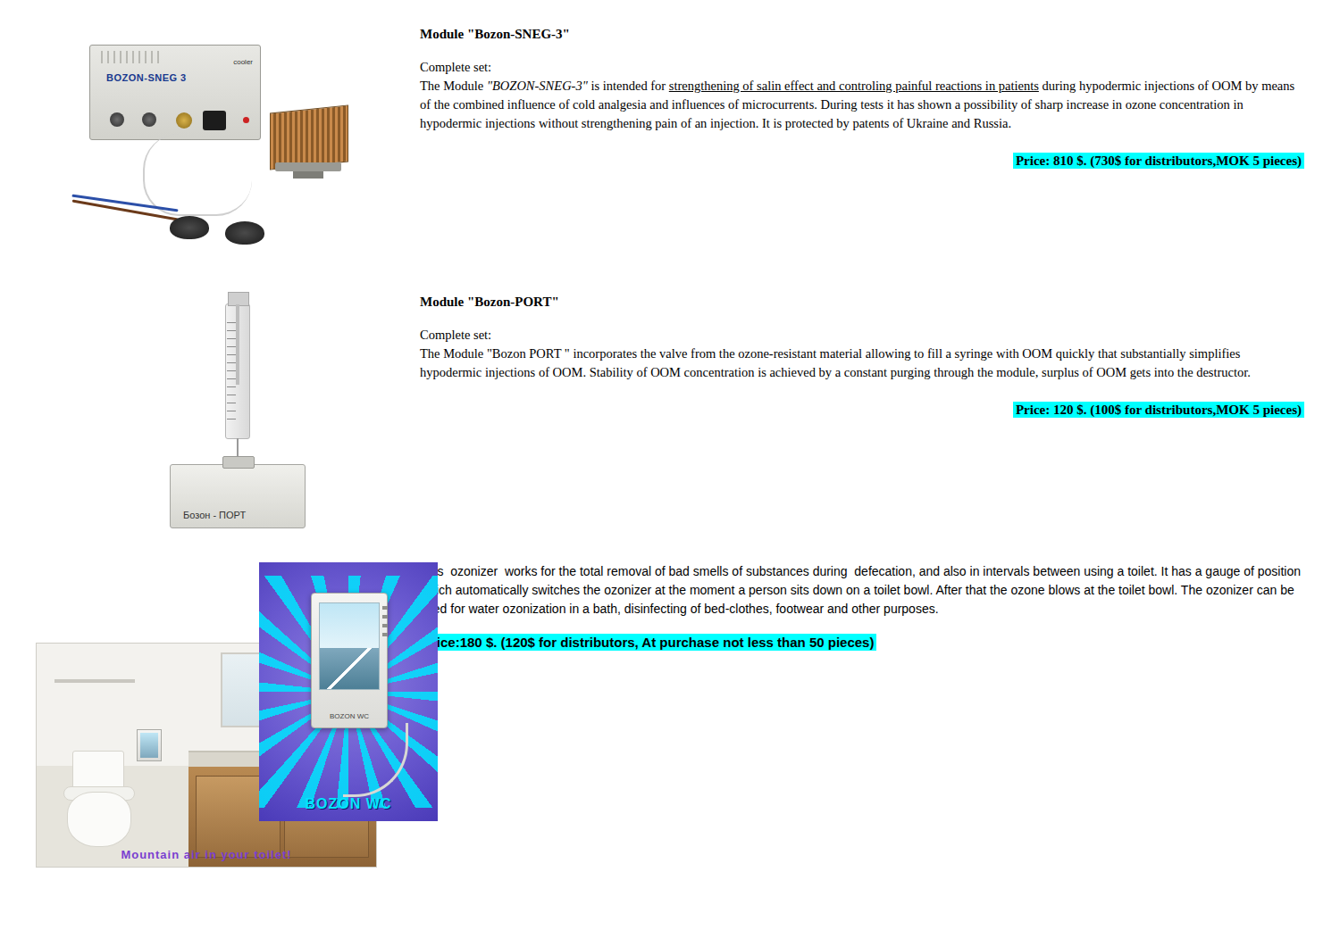BOZON-SNEG 3
cooler
Module "Bozon-SNEG-3"
Complete set:
The Module "BOZON-SNEG-3" is intended for strengthening of salin effect and controling painful reactions in patients during hypodermic injections of OOM by means of the combined influence of cold analgesia and influences of microcurrents. During tests it has shown a possibility of sharp increase in ozone concentration in hypodermic injections without strengthening pain of an injection. It is protected by patents of Ukraine and Russia.
Price: 810 $. (730$ for distributors,MOK 5 pieces)
Бозон - ПОРТ
Module "Bozon-PORT"
Complete set:
The Module "Bozon PORT " incorporates the valve from the ozone-resistant material allowing to fill a syringe with OOM quickly that substantially simplifies hypodermic injections of OOM. Stability of OOM concentration is achieved by a constant purging through the module, surplus of OOM gets into the destructor.
Price: 120 $. (100$ for distributors,MOK 5 pieces)
Mountain air in your toilet!
BOZON WC
BOZON WC
This ozonizer works for the total removal of bad smells of substances during defecation, and also in intervals between using a toilet. It has a gauge of position which automatically switches the ozonizer at the moment a person sits down on a toilet bowl. After that the ozone blows at the toilet bowl. The ozonizer can be used for water ozonization in a bath, disinfecting of bed-clothes, footwear and other purposes.
Price:180 $. (120$ for distributors, At purchase not less than 50 pieces)